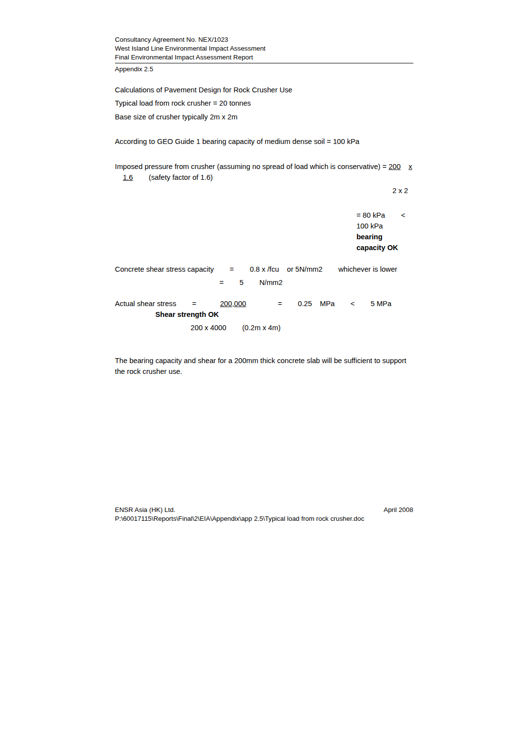Consultancy Agreement No. NEX/1023
West Island Line Environmental Impact Assessment
Final Environmental Impact Assessment Report
Appendix 2.5
Calculations of Pavement Design for Rock Crusher Use
Typical load from rock crusher = 20 tonnes
Base size of crusher typically 2m x 2m
According to GEO Guide 1 bearing capacity of medium dense soil = 100 kPa
Imposed pressure from crusher (assuming no spread of load which is conservative) = 200 x 1.6 (safety factor of 1.6)
2 x 2
= 80 kPa < 100 kPa bearing capacity OK
Concrete shear stress capacity = 0.8 x /fcu or 5N/mm2 whichever is lower
= 5 N/mm2
Actual shear stress = 200,000 = 0.25 MPa < 5 MPa Shear strength OK
200 x 4000 (0.2m x 4m)
The bearing capacity and shear for a 200mm thick concrete slab will be sufficient to support the rock crusher use.
ENSR Asia (HK) Ltd. April 2008
P:\60017115\Reports\Final\2\EIA\Appendix\app 2.5\Typical load from rock crusher.doc